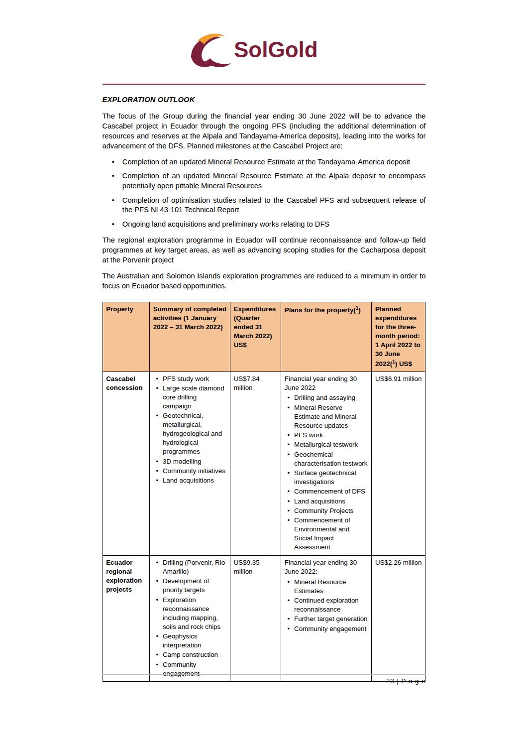SolGold SolGold
EXPLORATION OUTLOOK
The focus of the Group during the financial year ending 30 June 2022 will be to advance the Cascabel project in Ecuador through the ongoing PFS (including the additional determination of resources and reserves at the Alpala and Tandayama-Ameríca deposits), leading into the works for advancement of the DFS. Planned milestones at the Cascabel Project are:
Completion of an updated Mineral Resource Estimate at the Tandayama-America deposit
Completion of an updated Mineral Resource Estimate at the Alpala deposit to encompass potentially open pittable Mineral Resources
Completion of optimisation studies related to the Cascabel PFS and subsequent release of the PFS NI 43-101 Technical Report
Ongoing land acquisitions and preliminary works relating to DFS
The regional exploration programme in Ecuador will continue reconnaissance and follow-up field programmes at key target areas, as well as advancing scoping studies for the Cacharposa deposit at the Porvenir project
The Australian and Solomon Islands exploration programmes are reduced to a minimum in order to focus on Ecuador based opportunities.
| Property | Summary of completed activities (1 January 2022 – 31 March 2022) | Expenditures (Quarter ended 31 March 2022) US$ | Plans for the property( 1 ) | Planned expenditures for the three-month period: 1 April 2022 to 30 June 2022( 1 ) US$ |
| --- | --- | --- | --- | --- |
| Cascabel concession | PFS study work Large scale diamond core drilling campaign Geotechnical, metallurgical, hydrogeological and hydrological programmes 3D modelling Community initiatives Land acquisitions | US$7.84 million | Financial year ending 30 June 2022 Drilling and assaying Mineral Reserve Estimate and Mineral Resource updates PFS work Metallurgical testwork Geochemical characterisation testwork Surface geotechnical investigations Commencement of DFS Land acquisitions Community Projects Commencement of Environmental and Social Impact Assessment | US$6.91 million |
| Ecuador regional exploration projects | Drilling (Porvenir, Rio Amarillo) Development of priority targets Exploration reconnaissance including mapping, soils and rock chips Geophysics interpretation Camp construction Community engagement | US$9.35 million | Financial year ending 30 June 2022: Mineral Resource Estimates Continued exploration reconnaissance Further target generation Community engagement | US$2.26 million |
23 | P a g e